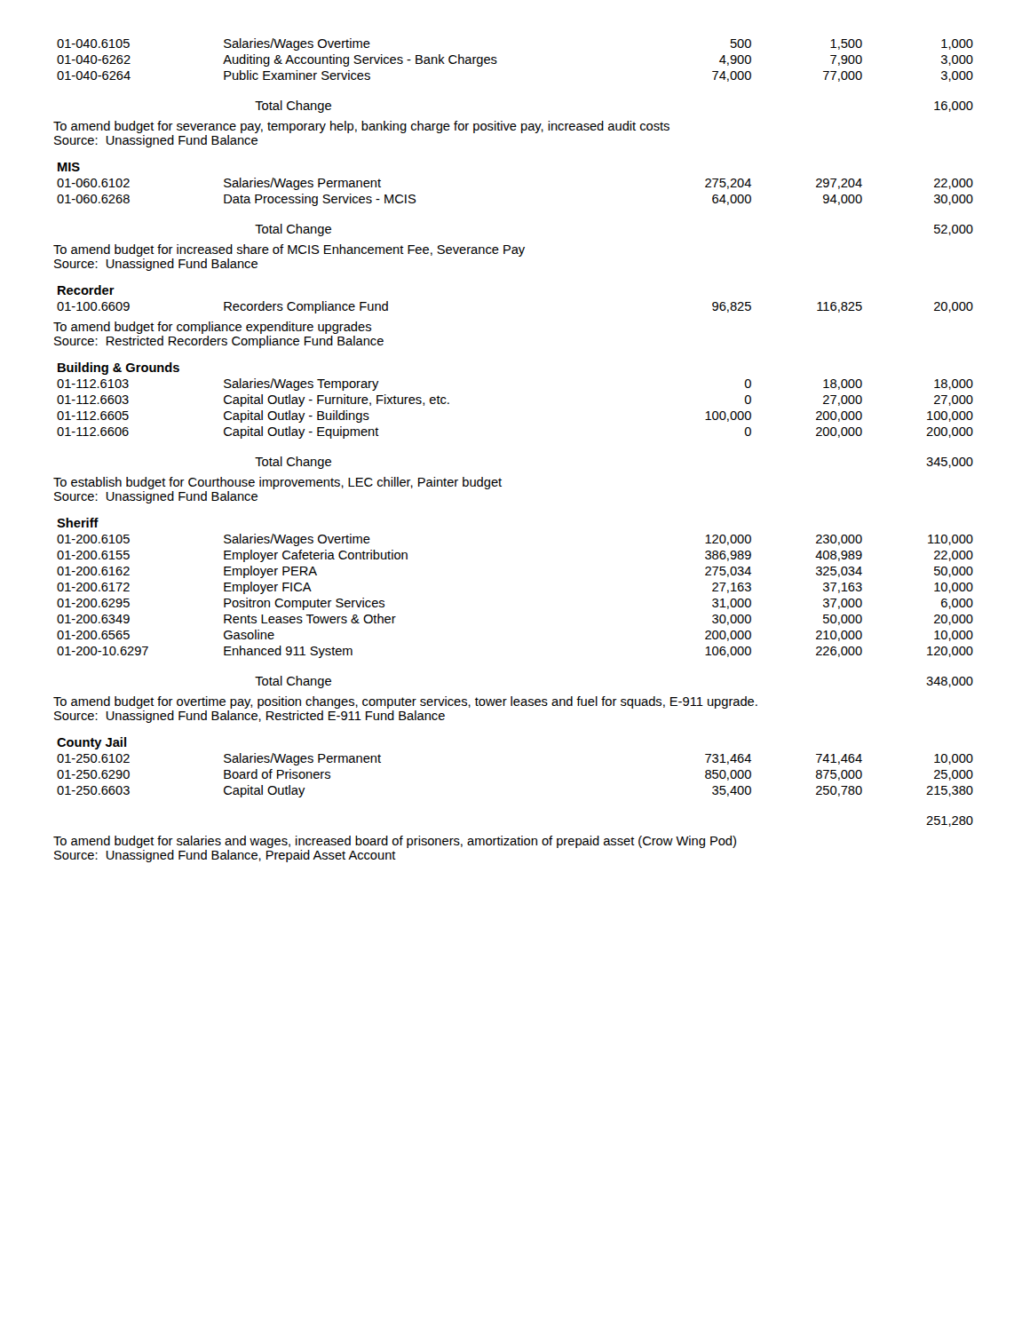| 01-040.6105 | Salaries/Wages Overtime | 500 | 1,500 | 1,000 |
| 01-040-6262 | Auditing & Accounting Services - Bank Charges | 4,900 | 7,900 | 3,000 |
| 01-040-6264 | Public Examiner Services | 74,000 | 77,000 | 3,000 |
| | Total Change | | | 16,000 |
To amend budget for severance pay, temporary help, banking charge for positive pay, increased audit costs
Source: Unassigned Fund Balance
| MIS | | | | |
| 01-060.6102 | Salaries/Wages Permanent | 275,204 | 297,204 | 22,000 |
| 01-060.6268 | Data Processing Services - MCIS | 64,000 | 94,000 | 30,000 |
| | Total Change | | | 52,000 |
To amend budget for increased share of MCIS Enhancement Fee, Severance Pay
Source: Unassigned Fund Balance
| Recorder | | | | |
| 01-100.6609 | Recorders Compliance Fund | 96,825 | 116,825 | 20,000 |
To amend budget for compliance expenditure upgrades
Source: Restricted Recorders Compliance Fund Balance
| Building & Grounds | | | |
| 01-112.6103 | Salaries/Wages Temporary | 0 | 18,000 | 18,000 |
| 01-112.6603 | Capital Outlay - Furniture, Fixtures, etc. | 0 | 27,000 | 27,000 |
| 01-112.6605 | Capital Outlay - Buildings | 100,000 | 200,000 | 100,000 |
| 01-112.6606 | Capital Outlay - Equipment | 0 | 200,000 | 200,000 |
| | Total Change | | | 345,000 |
To establish budget for Courthouse improvements, LEC chiller, Painter budget
Source: Unassigned Fund Balance
| Sheriff | | | | |
| 01-200.6105 | Salaries/Wages Overtime | 120,000 | 230,000 | 110,000 |
| 01-200.6155 | Employer Cafeteria Contribution | 386,989 | 408,989 | 22,000 |
| 01-200.6162 | Employer PERA | 275,034 | 325,034 | 50,000 |
| 01-200.6172 | Employer FICA | 27,163 | 37,163 | 10,000 |
| 01-200.6295 | Positron Computer Services | 31,000 | 37,000 | 6,000 |
| 01-200.6349 | Rents Leases Towers & Other | 30,000 | 50,000 | 20,000 |
| 01-200.6565 | Gasoline | 200,000 | 210,000 | 10,000 |
| 01-200-10.6297 | Enhanced 911 System | 106,000 | 226,000 | 120,000 |
| | Total Change | | | 348,000 |
To amend budget for overtime pay, position changes, computer services, tower leases and fuel for squads, E-911 upgrade.
Source: Unassigned Fund Balance, Restricted E-911 Fund Balance
| County Jail | | | | |
| 01-250.6102 | Salaries/Wages Permanent | 731,464 | 741,464 | 10,000 |
| 01-250.6290 | Board of Prisoners | 850,000 | 875,000 | 25,000 |
| 01-250.6603 | Capital Outlay | 35,400 | 250,780 | 215,380 |
| | | | | 251,280 |
To amend budget for salaries and wages, increased board of prisoners, amortization of prepaid asset (Crow Wing Pod)
Source: Unassigned Fund Balance, Prepaid Asset Account